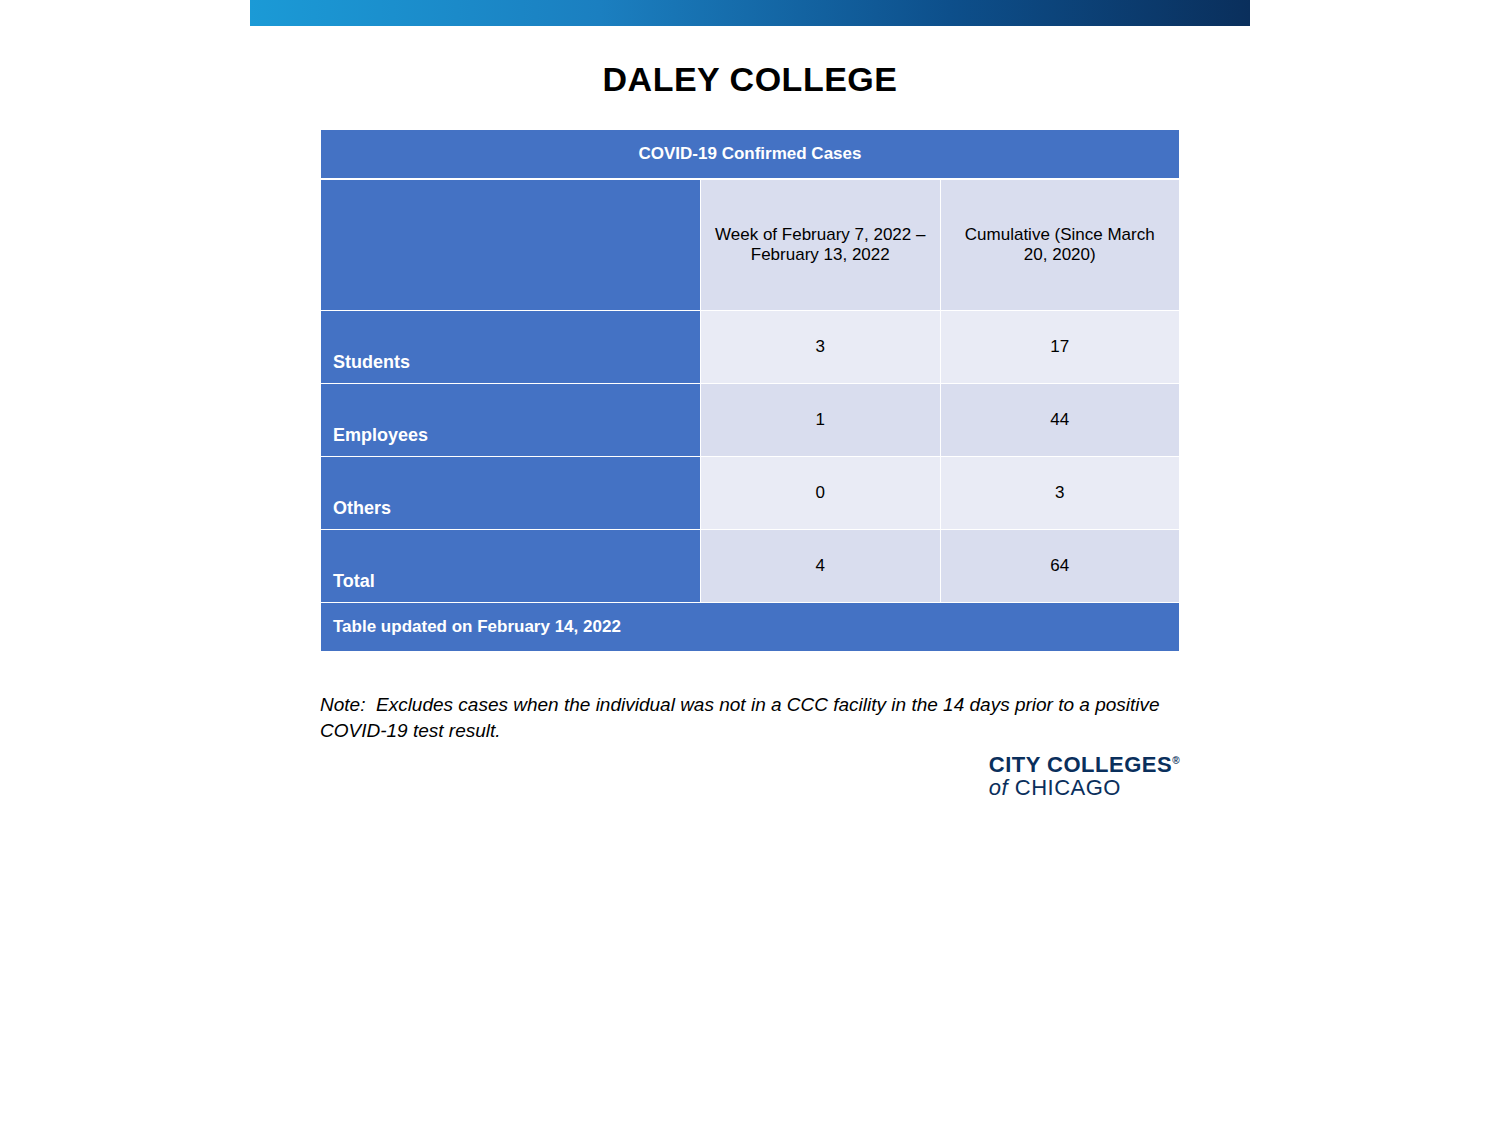DALEY COLLEGE
COVID-19 Confirmed Cases
| | Week of February 7, 2022 – February 13, 2022 | Cumulative (Since March 20, 2020) |
| --- | --- | --- |
| Students | 3 | 17 |
| Employees | 1 | 44 |
| Others | 0 | 3 |
| Total | 4 | 64 |
| Table updated on February 14, 2022 |
Note: Excludes cases when the individual was not in a CCC facility in the 14 days prior to a positive COVID-19 test result.
CITY COLLEGES®
of CHICAGO